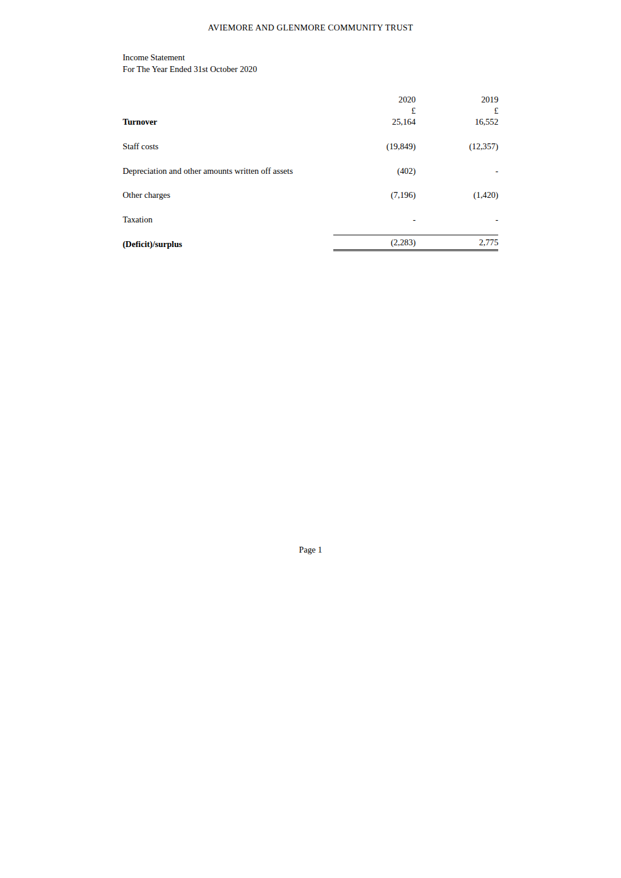AVIEMORE AND GLENMORE COMMUNITY TRUST
Income Statement
For The Year Ended 31st October 2020
| | 2020 | 2019 |
| | £ | £ |
| Turnover | 25,164 | 16,552 |
| Staff costs | (19,849) | (12,357) |
| Depreciation and other amounts written off assets | (402) | - |
| Other charges | (7,196) | (1,420) |
| Taxation | - | - |
| (Deficit)/surplus | (2,283) | 2,775 |
Page 1